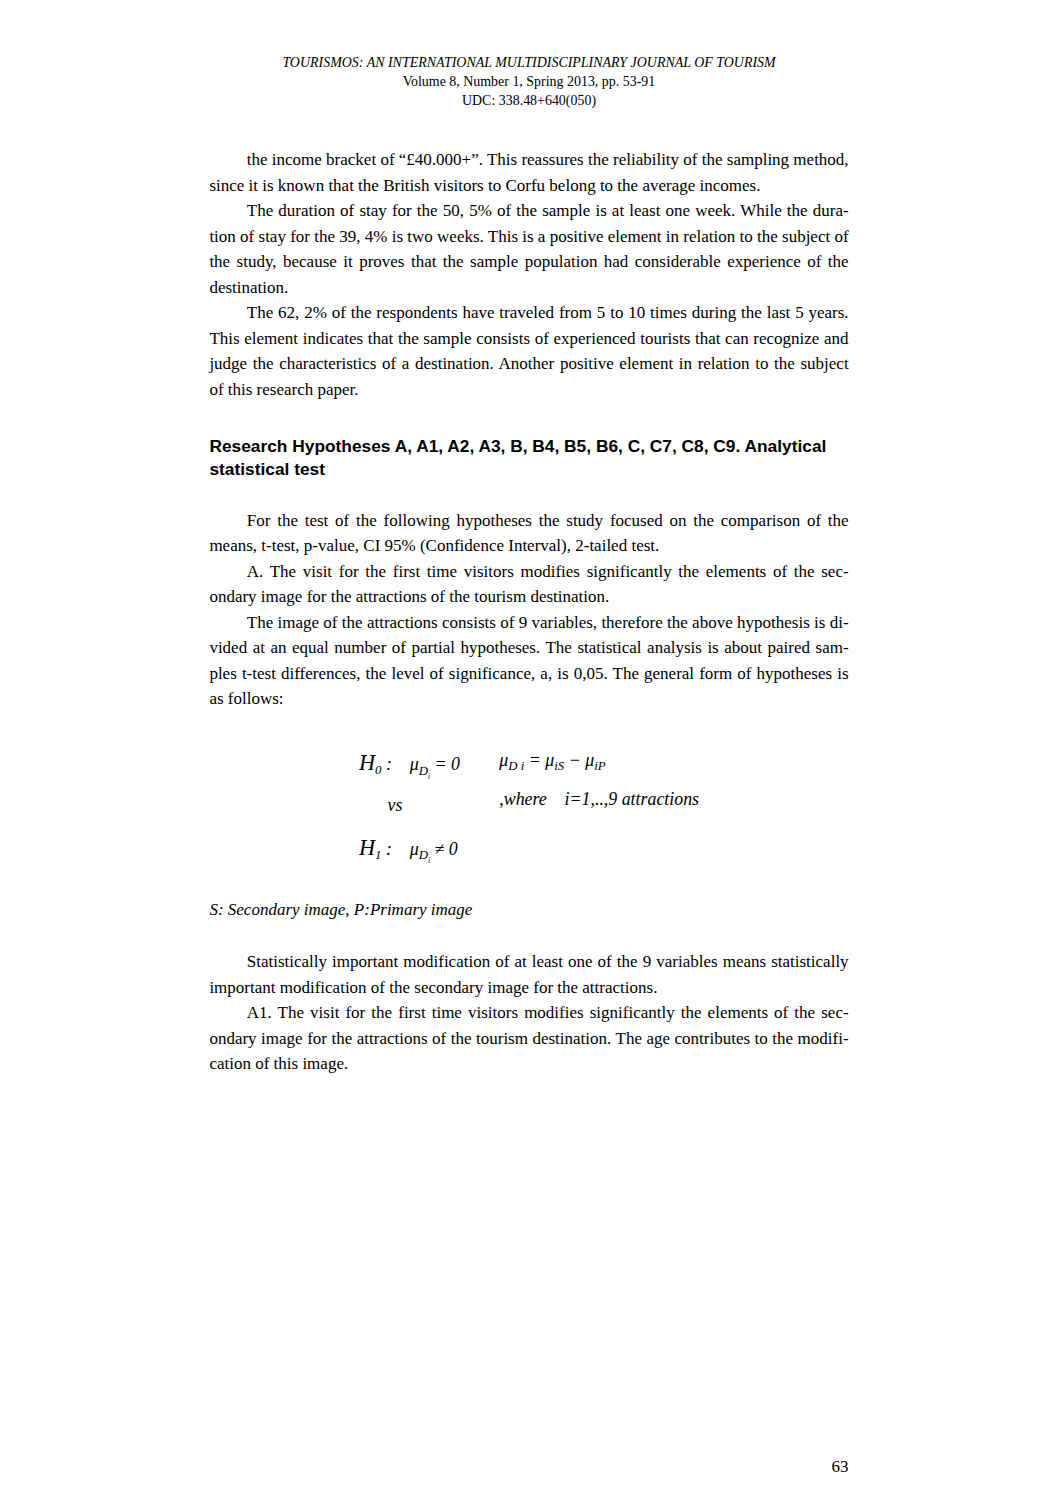TOURISMOS: AN INTERNATIONAL MULTIDISCIPLINARY JOURNAL OF TOURISM
Volume 8, Number 1, Spring 2013, pp. 53-91
UDC: 338.48+640(050)
the income bracket of “£40.000+”. This reassures the reliability of the sampling method, since it is known that the British visitors to Corfu belong to the average incomes.
The duration of stay for the 50, 5% of the sample is at least one week. While the duration of stay for the 39, 4% is two weeks. This is a positive element in relation to the subject of the study, because it proves that the sample population had considerable experience of the destination.
The 62, 2% of the respondents have traveled from 5 to 10 times during the last 5 years. This element indicates that the sample consists of experienced tourists that can recognize and judge the characteristics of a destination. Another positive element in relation to the subject of this research paper.
Research Hypotheses A, A1, A2, A3, B, B4, B5, B6, C, C7, C8, C9. Analytical statistical test
For the test of the following hypotheses the study focused on the comparison of the means, t-test, p-value, CI 95% (Confidence Interval), 2-tailed test.
A. The visit for the first time visitors modifies significantly the elements of the secondary image for the attractions of the tourism destination.
The image of the attractions consists of 9 variables, therefore the above hypothesis is divided at an equal number of partial hypotheses. The statistical analysis is about paired samples t-test differences, the level of significance, a, is 0,05. The general form of hypotheses is as follows:
H 0 : μDi = 0
vs
H 1 : μDi ≠ 0
μD i = μiS − μiP
,where i=1,..,9 attractions
S: Secondary image, P:Primary image
Statistically important modification of at least one of the 9 variables means statistically important modification of the secondary image for the attractions.
A1. The visit for the first time visitors modifies significantly the elements of the secondary image for the attractions of the tourism destination. The age contributes to the modification of this image.
63